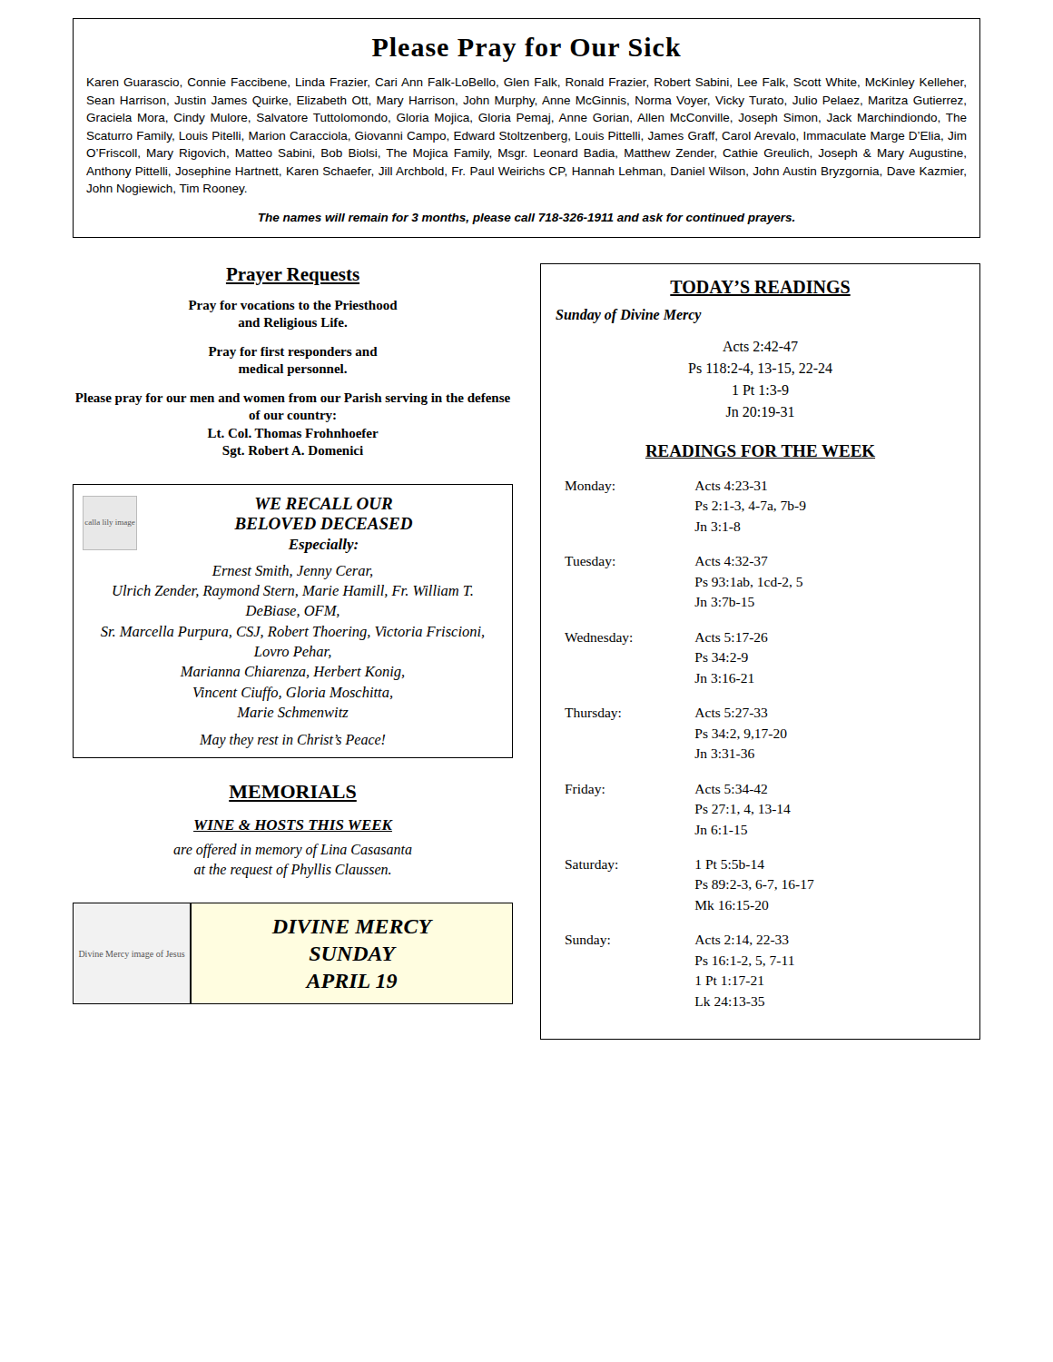Please Pray for Our Sick
Karen Guarascio, Connie Faccibene, Linda Frazier, Cari Ann Falk-LoBello, Glen Falk, Ronald Frazier, Robert Sabini, Lee Falk, Scott White, McKinley Kelleher, Sean Harrison, Justin James Quirke, Elizabeth Ott, Mary Harrison, John Murphy, Anne McGinnis, Norma Voyer, Vicky Turato, Julio Pelaez, Maritza Gutierrez, Graciela Mora, Cindy Mulore, Salvatore Tuttolomondo, Gloria Mojica, Gloria Pemaj, Anne Gorian, Allen McConville, Joseph Simon, Jack Marchindiondo, The Scaturro Family, Louis Pitelli, Marion Caracciola, Giovanni Campo, Edward Stoltzenberg, Louis Pittelli, James Graff, Carol Arevalo, Immaculate Marge D’Elia, Jim O’Friscoll, Mary Rigovich, Matteo Sabini, Bob Biolsi, The Mojica Family, Msgr. Leonard Badia, Matthew Zender, Cathie Greulich, Joseph & Mary Augustine, Anthony Pittelli, Josephine Hartnett, Karen Schaefer, Jill Archbold, Fr. Paul Weirichs CP, Hannah Lehman, Daniel Wilson, John Austin Bryzgornia, Dave Kazmier, John Nogiewich, Tim Rooney.
The names will remain for 3 months, please call 718-326-1911 and ask for continued prayers.
Prayer Requests
Pray for vocations to the Priesthood
and Religious Life.
Pray for first responders and
medical personnel.
Please pray for our men and women from our Parish serving in the defense of our country:
Lt. Col. Thomas Frohnhoefer
Sgt. Robert A. Domenici
calla lily image
WE RECALL OUR
BELOVED DECEASED
Especially:
Ernest Smith, Jenny Cerar,
Ulrich Zender, Raymond Stern, Marie Hamill, Fr. William T. DeBiase, OFM,
Sr. Marcella Purpura, CSJ, Robert Thoering, Victoria Friscioni, Lovro Pehar,
Marianna Chiarenza, Herbert Konig,
Vincent Ciuffo, Gloria Moschitta,
Marie Schmenwitz
May they rest in Christ’s Peace!
MEMORIALS
WINE & HOSTS THIS WEEK
are offered in memory of Lina Casasanta
at the request of Phyllis Claussen.
Divine Mercy image of Jesus
DIVINE MERCY
SUNDAY
APRIL 19
TODAY’S READINGS
Sunday of Divine Mercy
Acts 2:42-47
Ps 118:2-4, 13-15, 22-24
1 Pt 1:3-9
Jn 20:19-31
READINGS FOR THE WEEK
| Monday: | Acts 4:23-31 Ps 2:1-3, 4-7a, 7b-9 Jn 3:1-8 |
| Tuesday: | Acts 4:32-37 Ps 93:1ab, 1cd-2, 5 Jn 3:7b-15 |
| Wednesday: | Acts 5:17-26 Ps 34:2-9 Jn 3:16-21 |
| Thursday: | Acts 5:27-33 Ps 34:2, 9,17-20 Jn 3:31-36 |
| Friday: | Acts 5:34-42 Ps 27:1, 4, 13-14 Jn 6:1-15 |
| Saturday: | 1 Pt 5:5b-14 Ps 89:2-3, 6-7, 16-17 Mk 16:15-20 |
| Sunday: | Acts 2:14, 22-33 Ps 16:1-2, 5, 7-11 1 Pt 1:17-21 Lk 24:13-35 |